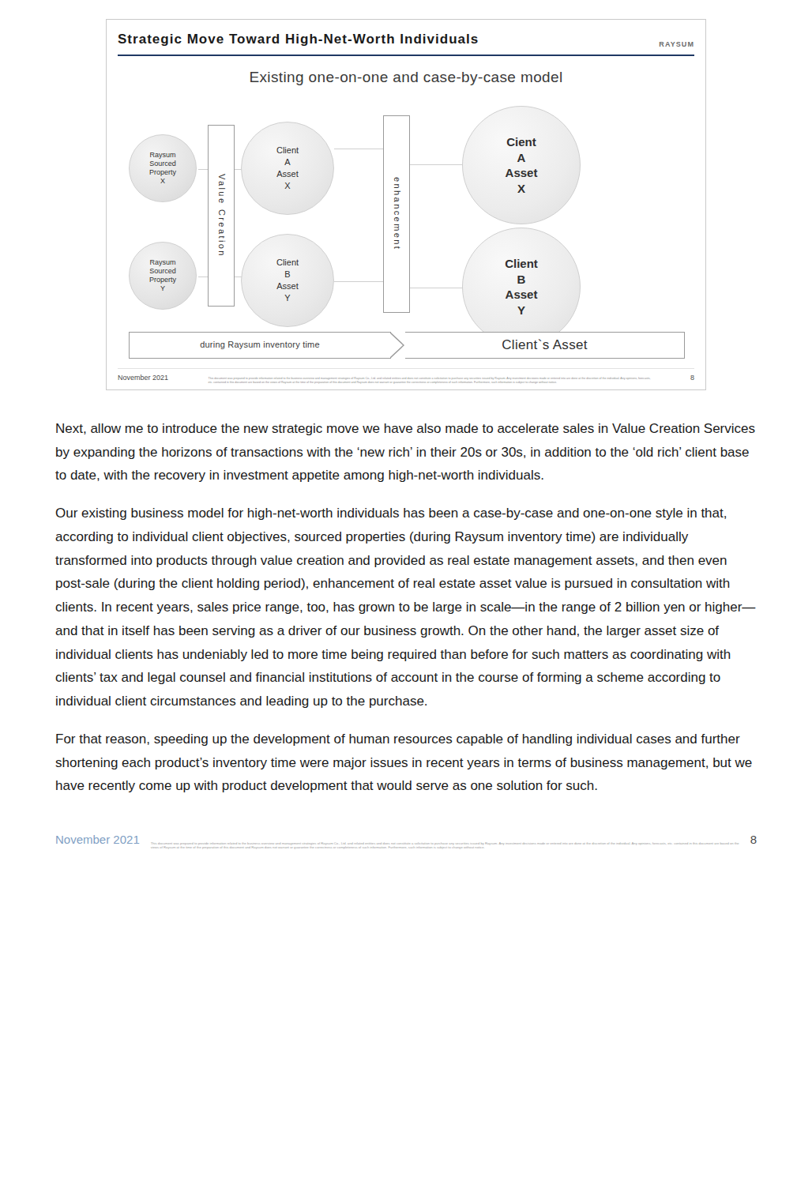Strategic Move Toward High-Net-Worth Individuals
RAYSUM
Existing one-on-one and case-by-case model
Raysum
Sourced
Property
X
Raysum
Sourced
Property
Y
Value Creation
enhancement
Client
A
Asset
X
Client
B
Asset
Y
Cient
A
Asset
X
Client
B
Asset
Y
during Raysum inventory time
Client`s Asset
November 2021
This document was prepared to provide information related to the business overview and management strategies of Raysum Co., Ltd. and related entities and does not constitute a solicitation to purchase any securities issued by Raysum. Any investment decisions made or entered into are done at the discretion of the individual. Any opinions, forecasts, etc. contained in this document are based on the views of Raysum at the time of the preparation of this document and Raysum does not warrant or guarantee the correctness or completeness of such information. Furthermore, such information is subject to change without notice.
8
Next, allow me to introduce the new strategic move we have also made to accelerate sales in Value Creation Services by expanding the horizons of transactions with the ‘new rich’ in their 20s or 30s, in addition to the ‘old rich’ client base to date, with the recovery in investment appetite among high-net-worth individuals.
Our existing business model for high-net-worth individuals has been a case-by-case and one-on-one style in that, according to individual client objectives, sourced properties (during Raysum inventory time) are individually transformed into products through value creation and provided as real estate management assets, and then even post-sale (during the client holding period), enhancement of real estate asset value is pursued in consultation with clients. In recent years, sales price range, too, has grown to be large in scale—in the range of 2 billion yen or higher—and that in itself has been serving as a driver of our business growth. On the other hand, the larger asset size of individual clients has undeniably led to more time being required than before for such matters as coordinating with clients’ tax and legal counsel and financial institutions of account in the course of forming a scheme according to individual client circumstances and leading up to the purchase.
For that reason, speeding up the development of human resources capable of handling individual cases and further shortening each product’s inventory time were major issues in recent years in terms of business management, but we have recently come up with product development that would serve as one solution for such.
November 2021
This document was prepared to provide information related to the business overview and management strategies of Raysum Co., Ltd. and related entities and does not constitute a solicitation to purchase any securities issued by Raysum. Any investment decisions made or entered into are done at the discretion of the individual. Any opinions, forecasts, etc. contained in this document are based on the views of Raysum at the time of the preparation of this document and Raysum does not warrant or guarantee the correctness or completeness of such information. Furthermore, such information is subject to change without notice.
8